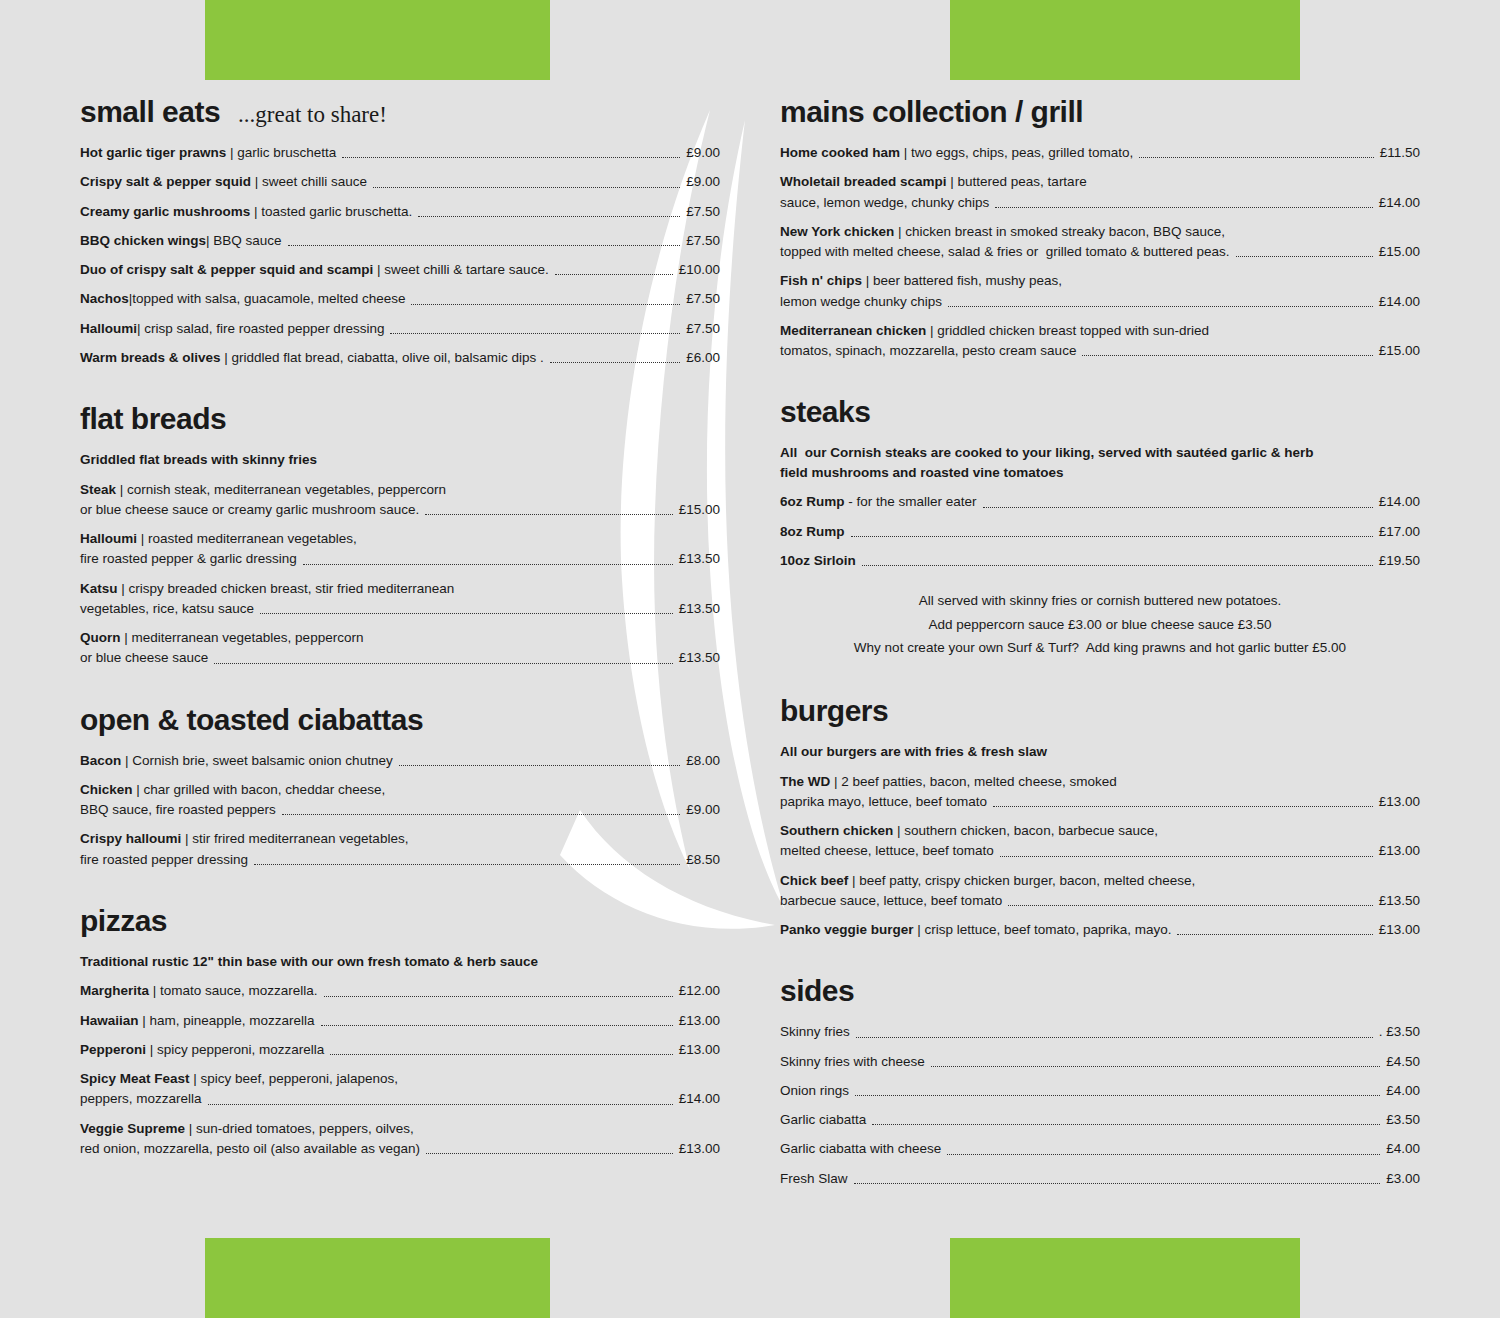small eats
...great to share!
Hot garlic tiger prawns | garlic bruschetta £9.00
Crispy salt & pepper squid | sweet chilli sauce £9.00
Creamy garlic mushrooms | toasted garlic bruschetta. £7.50
BBQ chicken wings| BBQ sauce £7.50
Duo of crispy salt & pepper squid and scampi | sweet chilli & tartare sauce. £10.00
Nachos|topped with salsa, guacamole, melted cheese £7.50
Halloumi| crisp salad, fire roasted pepper dressing £7.50
Warm breads & olives | griddled flat bread, ciabatta, olive oil, balsamic dips . £6.00
flat breads
Griddled flat breads with skinny fries
Steak | cornish steak, mediterranean vegetables, peppercorn or blue cheese sauce or creamy garlic mushroom sauce. £15.00
Halloumi | roasted mediterranean vegetables, fire roasted pepper & garlic dressing £13.50
Katsu | crispy breaded chicken breast, stir fried mediterranean vegetables, rice, katsu sauce £13.50
Quorn | mediterranean vegetables, peppercorn or blue cheese sauce £13.50
open & toasted ciabattas
Bacon | Cornish brie, sweet balsamic onion chutney £8.00
Chicken | char grilled with bacon, cheddar cheese, BBQ sauce, fire roasted peppers £9.00
Crispy halloumi | stir frired mediterranean vegetables, fire roasted pepper dressing £8.50
pizzas
Traditional rustic 12" thin base with our own fresh tomato & herb sauce
Margherita | tomato sauce, mozzarella. £12.00
Hawaiian | ham, pineapple, mozzarella £13.00
Pepperoni | spicy pepperoni, mozzarella £13.00
Spicy Meat Feast | spicy beef, pepperoni, jalapenos, peppers, mozzarella £14.00
Veggie Supreme | sun-dried tomatoes, peppers, oilves, red onion, mozzarella, pesto oil (also available as vegan) £13.00
mains collection / grill
Home cooked ham | two eggs, chips, peas, grilled tomato, £11.50
Wholetail breaded scampi | buttered peas, tartare sauce, lemon wedge, chunky chips £14.00
New York chicken | chicken breast in smoked streaky bacon, BBQ sauce, topped with melted cheese, salad & fries or grilled tomato & buttered peas. £15.00
Fish n' chips | beer battered fish, mushy peas, lemon wedge chunky chips £14.00
Mediterranean chicken | griddled chicken breast topped with sun-dried tomatos, spinach, mozzarella, pesto cream sauce £15.00
steaks
All our Cornish steaks are cooked to your liking, served with sautéed garlic & herb
field mushrooms and roasted vine tomatoes
6oz Rump - for the smaller eater £14.00
8oz Rump £17.00
10oz Sirloin £19.50
All served with skinny fries or cornish buttered new potatoes.
Add peppercorn sauce £3.00 or blue cheese sauce £3.50
Why not create your own Surf & Turf? Add king prawns and hot garlic butter £5.00
burgers
All our burgers are with fries & fresh slaw
The WD | 2 beef patties, bacon, melted cheese, smoked paprika mayo, lettuce, beef tomato £13.00
Southern chicken | southern chicken, bacon, barbecue sauce, melted cheese, lettuce, beef tomato £13.00
Chick beef | beef patty, crispy chicken burger, bacon, melted cheese, barbecue sauce, lettuce, beef tomato £13.50
Panko veggie burger | crisp lettuce, beef tomato, paprika, mayo. £13.00
sides
Skinny fries . £3.50
Skinny fries with cheese £4.50
Onion rings £4.00
Garlic ciabatta £3.50
Garlic ciabatta with cheese £4.00
Fresh Slaw £3.00